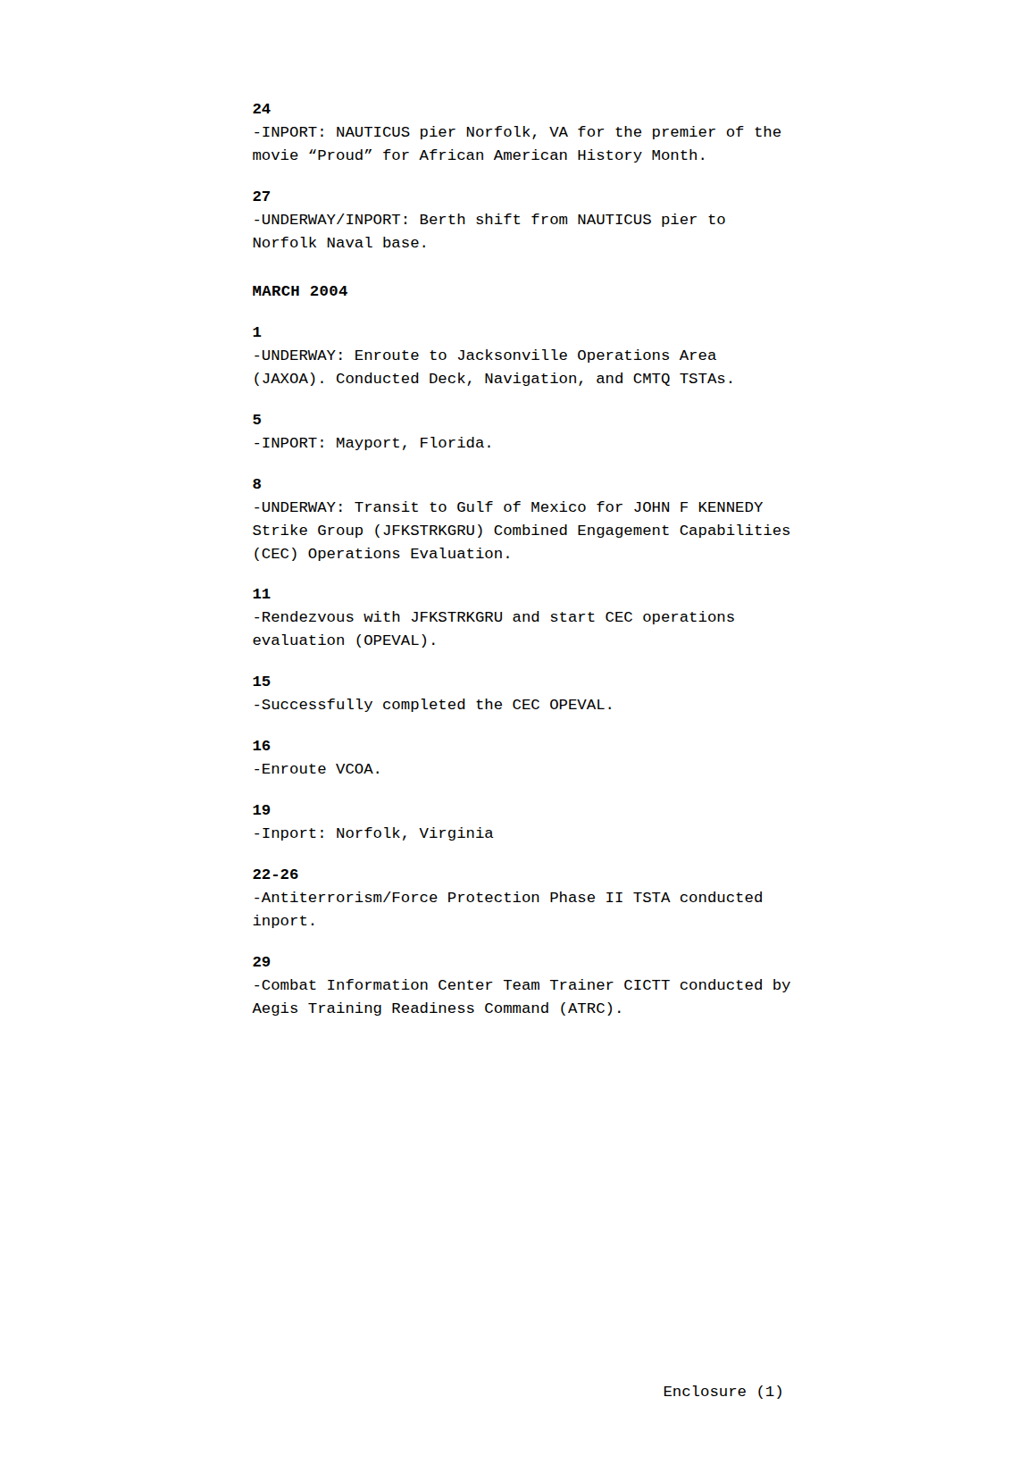24
-INPORT: NAUTICUS pier Norfolk, VA for the premier of the movie “Proud” for African American History Month.
27
-UNDERWAY/INPORT: Berth shift from NAUTICUS pier to Norfolk Naval base.
MARCH 2004
1
-UNDERWAY: Enroute to Jacksonville Operations Area (JAXOA). Conducted Deck, Navigation, and CMTQ TSTAs.
5
-INPORT: Mayport, Florida.
8
-UNDERWAY: Transit to Gulf of Mexico for JOHN F KENNEDY Strike Group (JFKSTRKGRU) Combined Engagement Capabilities (CEC) Operations Evaluation.
11
-Rendezvous with JFKSTRKGRU and start CEC operations evaluation (OPEVAL).
15
-Successfully completed the CEC OPEVAL.
16
-Enroute VCOA.
19
-Inport: Norfolk, Virginia
22-26
-Antiterrorism/Force Protection Phase II TSTA conducted inport.
29
-Combat Information Center Team Trainer CICTT conducted by Aegis Training Readiness Command (ATRC).
Enclosure (1)